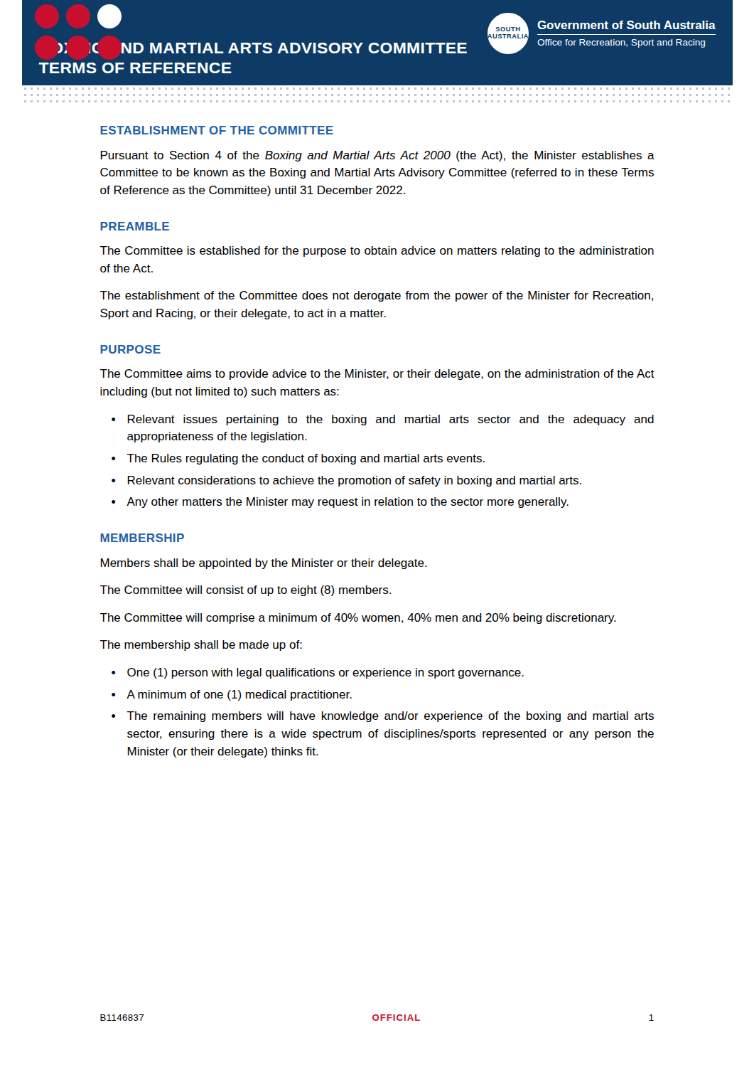BOXING AND MARTIAL ARTS ADVISORY COMMITTEE TERMS OF REFERENCE
SOUTH
AUSTRALIA
Government of South Australia
Office for Recreation, Sport and Racing
Establishment of the Committee
Pursuant to Section 4 of the Boxing and Martial Arts Act 2000 (the Act), the Minister establishes a Committee to be known as the Boxing and Martial Arts Advisory Committee (referred to in these Terms of Reference as the Committee) until 31 December 2022.
Preamble
The Committee is established for the purpose to obtain advice on matters relating to the administration of the Act.
The establishment of the Committee does not derogate from the power of the Minister for Recreation, Sport and Racing, or their delegate, to act in a matter.
Purpose
The Committee aims to provide advice to the Minister, or their delegate, on the administration of the Act including (but not limited to) such matters as:
Relevant issues pertaining to the boxing and martial arts sector and the adequacy and appropriateness of the legislation.
The Rules regulating the conduct of boxing and martial arts events.
Relevant considerations to achieve the promotion of safety in boxing and martial arts.
Any other matters the Minister may request in relation to the sector more generally.
Membership
Members shall be appointed by the Minister or their delegate.
The Committee will consist of up to eight (8) members.
The Committee will comprise a minimum of 40% women, 40% men and 20% being discretionary.
The membership shall be made up of:
One (1) person with legal qualifications or experience in sport governance.
A minimum of one (1) medical practitioner.
The remaining members will have knowledge and/or experience of the boxing and martial arts sector, ensuring there is a wide spectrum of disciplines/sports represented or any person the Minister (or their delegate) thinks fit.
B1146837
OFFICIAL
1